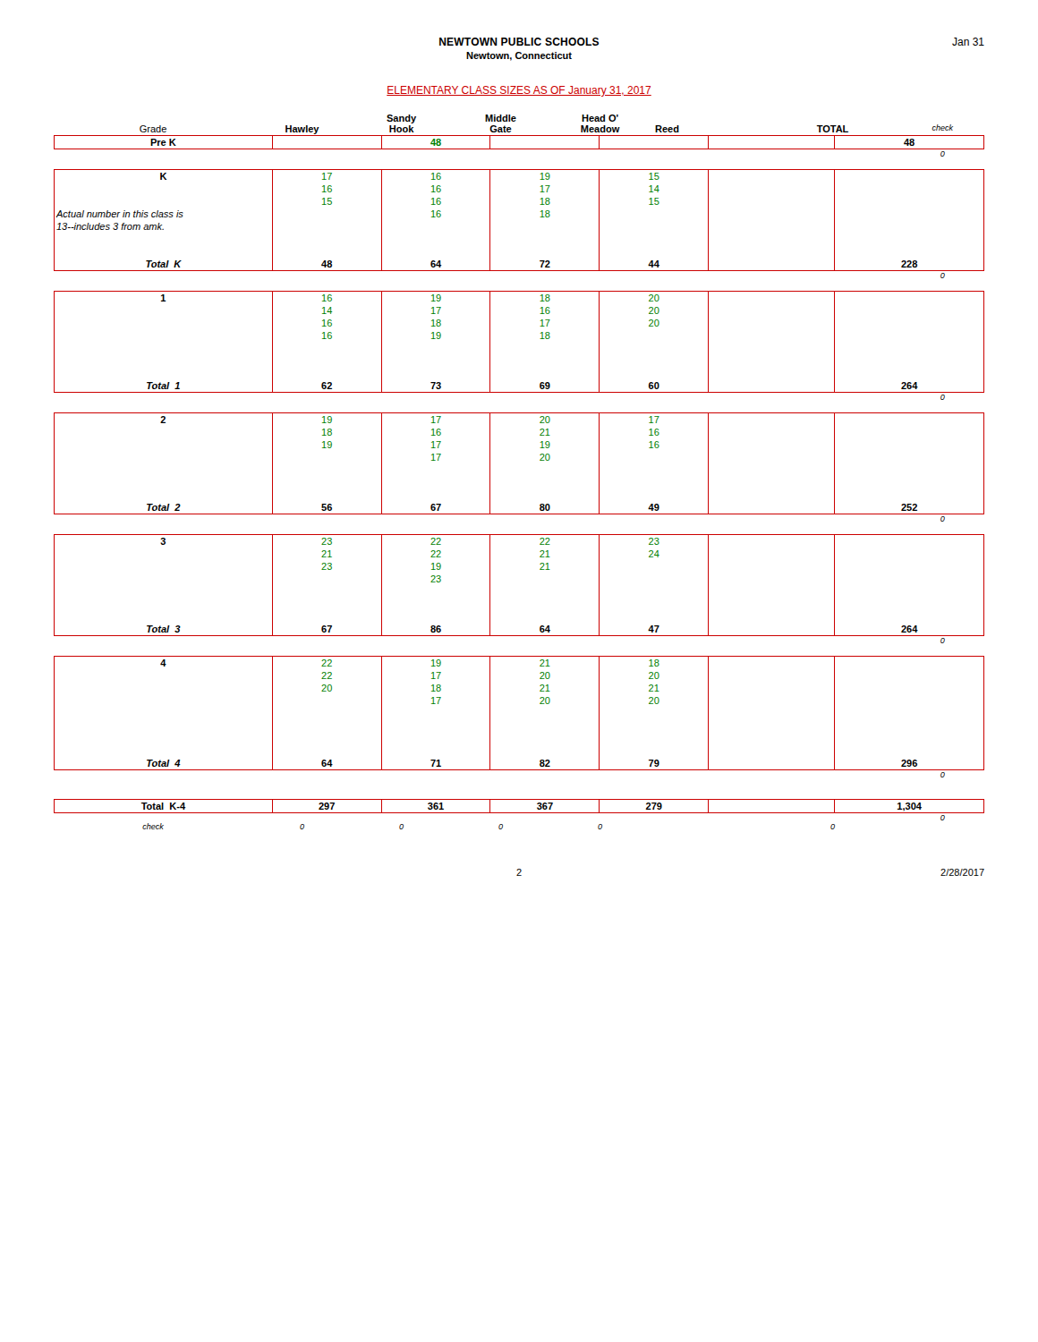Jan 31
NEWTOWN PUBLIC SCHOOLS
Newtown, Connecticut
ELEMENTARY CLASS SIZES AS OF January 31, 2017
| | | Sandy | Middle | Head O' | | | |
| Grade | Hawley | Hook | Gate | Meadow | Reed | TOTAL | check |
| Pre K | | 48 | | | | 48 |
| | 0 |
| K | 17 | 16 | 19 | 15 | | |
| | 16 | 16 | 17 | 14 | | |
| | 15 | 16 | 18 | 15 | | |
| Actual number in this class is | | 16 | 18 | | | |
| 13--includes 3 from amk. | | | | | | |
| Total K | 48 | 64 | 72 | 44 | | 228 |
| | 0 |
| 1 | 16 | 19 | 18 | 20 | | |
| | 14 | 17 | 16 | 20 | | |
| | 16 | 18 | 17 | 20 | | |
| | 16 | 19 | 18 | | | |
| Total 1 | 62 | 73 | 69 | 60 | | 264 |
| | 0 |
| 2 | 19 | 17 | 20 | 17 | | |
| | 18 | 16 | 21 | 16 | | |
| | 19 | 17 | 19 | 16 | | |
| | | 17 | 20 | | | |
| Total 2 | 56 | 67 | 80 | 49 | | 252 |
| | 0 |
| 3 | 23 | 22 | 22 | 23 | | |
| | 21 | 22 | 21 | 24 | | |
| | 23 | 19 | 21 | | | |
| | | 23 | | | | |
| Total 3 | 67 | 86 | 64 | 47 | | 264 |
| | 0 |
| 4 | 22 | 19 | 21 | 18 | | |
| | 22 | 17 | 20 | 20 | | |
| | 20 | 18 | 21 | 21 | | |
| | | 17 | 20 | 20 | | |
| Total 4 | 64 | 71 | 82 | 79 | | 296 |
| | 0 |
| Total K-4 | 297 | 361 | 367 | 279 | | 1,304 |
| | 0 |
| check | 0 | 0 | 0 | 0 | | 0 | |
2
2/28/2017